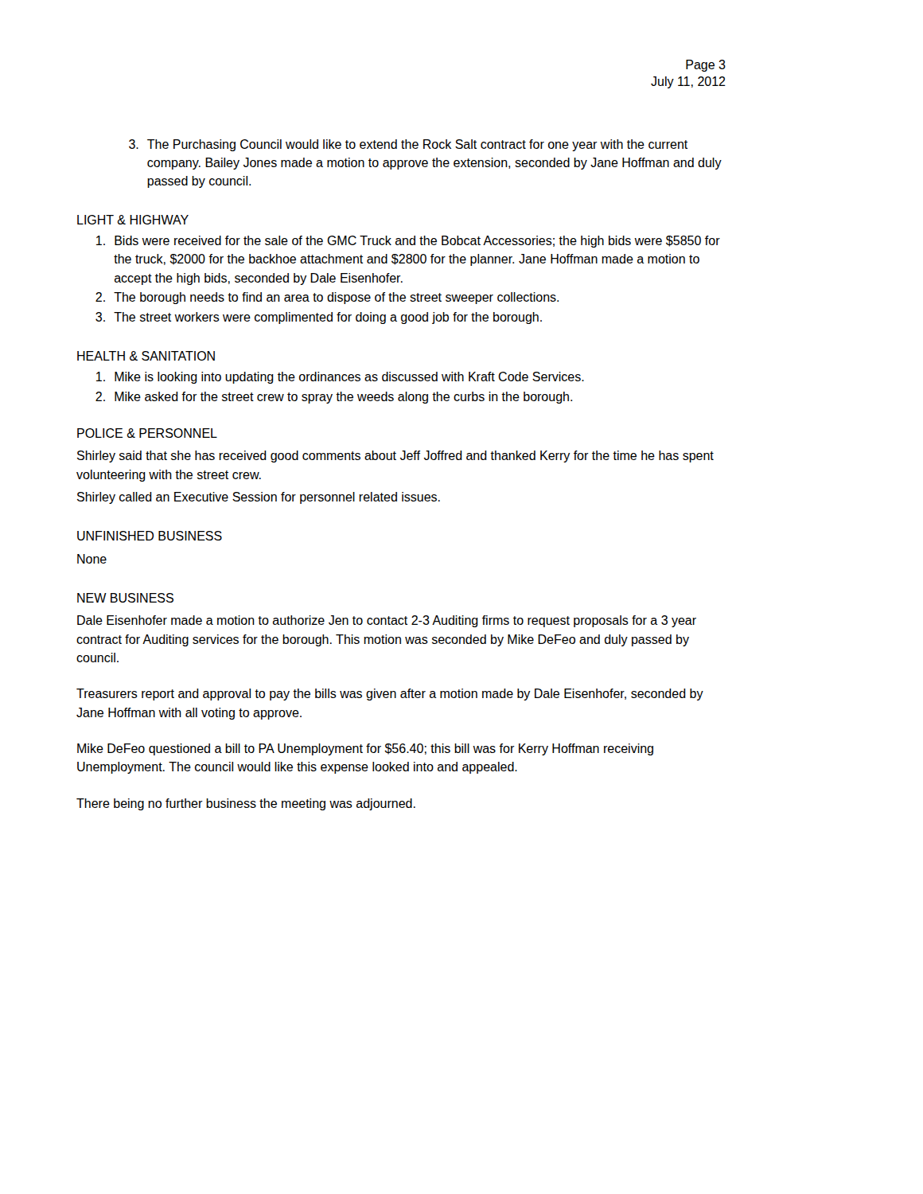Page 3
July 11, 2012
The Purchasing Council would like to extend the Rock Salt contract for one year with the current company. Bailey Jones made a motion to approve the extension, seconded by Jane Hoffman and duly passed by council.
LIGHT & HIGHWAY
Bids were received for the sale of the GMC Truck and the Bobcat Accessories; the high bids were $5850 for the truck, $2000 for the backhoe attachment and $2800 for the planner. Jane Hoffman made a motion to accept the high bids, seconded by Dale Eisenhofer.
The borough needs to find an area to dispose of the street sweeper collections.
The street workers were complimented for doing a good job for the borough.
HEALTH & SANITATION
Mike is looking into updating the ordinances as discussed with Kraft Code Services.
Mike asked for the street crew to spray the weeds along the curbs in the borough.
POLICE & PERSONNEL
Shirley said that she has received good comments about Jeff Joffred and thanked Kerry for the time he has spent volunteering with the street crew.
Shirley called an Executive Session for personnel related issues.
UNFINISHED BUSINESS
None
NEW BUSINESS
Dale Eisenhofer made a motion to authorize Jen to contact 2-3 Auditing firms to request proposals for a 3 year contract for Auditing services for the borough. This motion was seconded by Mike DeFeo and duly passed by council.
Treasurers report and approval to pay the bills was given after a motion made by Dale Eisenhofer, seconded by Jane Hoffman with all voting to approve.
Mike DeFeo questioned a bill to PA Unemployment for $56.40; this bill was for Kerry Hoffman receiving Unemployment. The council would like this expense looked into and appealed.
There being no further business the meeting was adjourned.